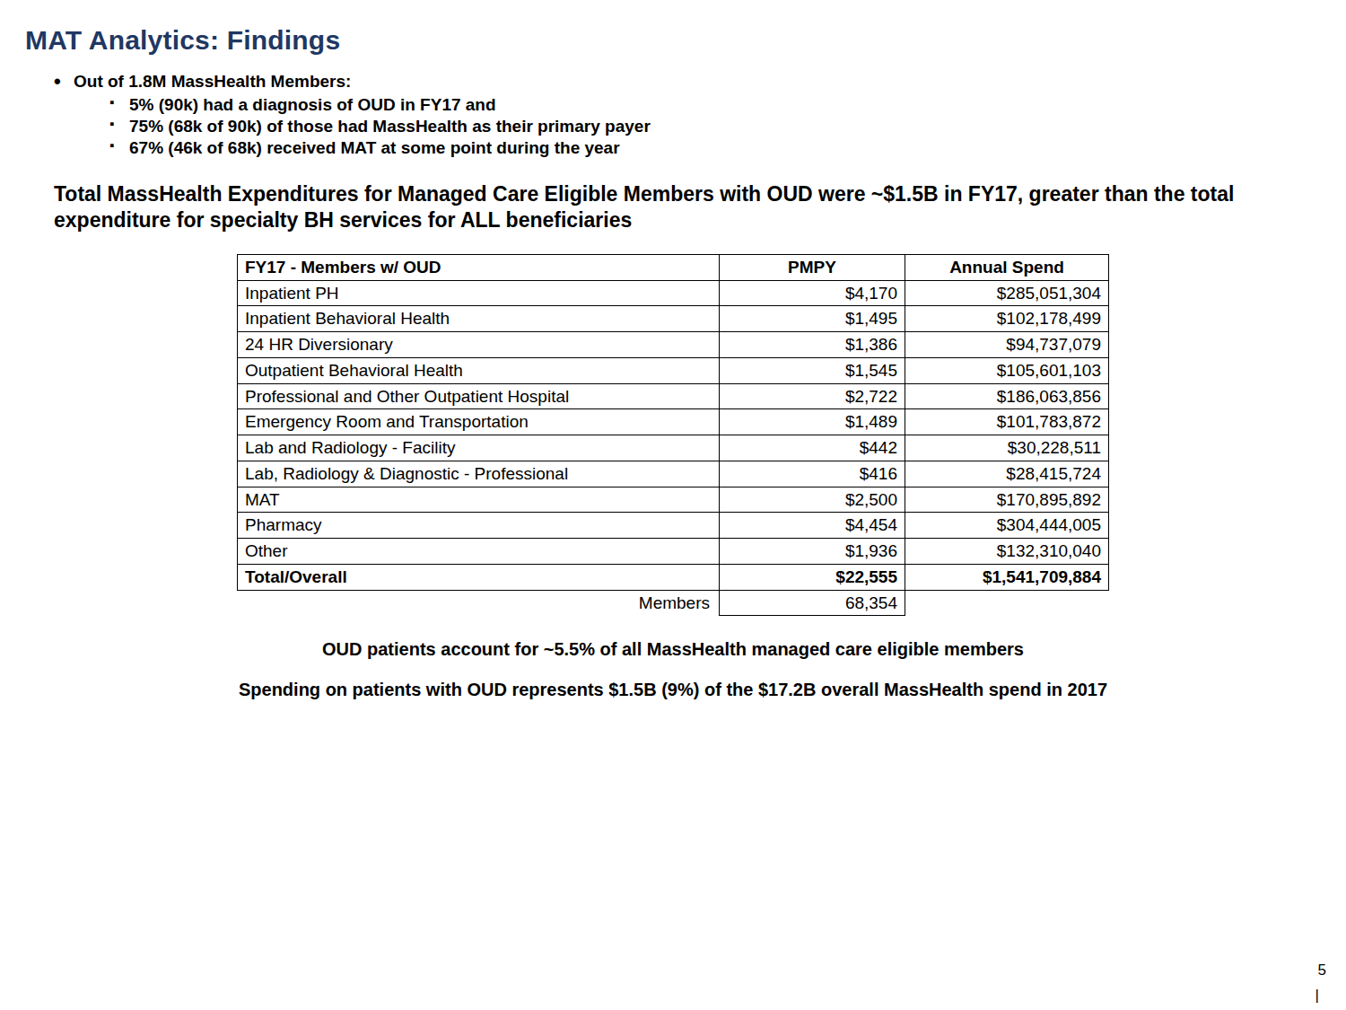MAT Analytics: Findings
Out of 1.8M MassHealth Members:
5% (90k) had a diagnosis of OUD in FY17 and
75% (68k of 90k) of those had MassHealth as their primary payer
67% (46k of 68k) received MAT at some point during the year
Total MassHealth Expenditures for Managed Care Eligible Members with OUD were ~$1.5B in FY17, greater than the total expenditure for specialty BH services for ALL beneficiaries
| FY17 - Members w/ OUD | PMPY | Annual Spend |
| --- | --- | --- |
| Inpatient PH | $4,170 | $285,051,304 |
| Inpatient Behavioral Health | $1,495 | $102,178,499 |
| 24 HR Diversionary | $1,386 | $94,737,079 |
| Outpatient Behavioral Health | $1,545 | $105,601,103 |
| Professional and Other Outpatient Hospital | $2,722 | $186,063,856 |
| Emergency Room and Transportation | $1,489 | $101,783,872 |
| Lab and Radiology - Facility | $442 | $30,228,511 |
| Lab, Radiology & Diagnostic - Professional | $416 | $28,415,724 |
| MAT | $2,500 | $170,895,892 |
| Pharmacy | $4,454 | $304,444,005 |
| Other | $1,936 | $132,310,040 |
| Total/Overall | $22,555 | $1,541,709,884 |
| Members | 68,354 | |
OUD patients account for ~5.5% of all MassHealth managed care eligible members
Spending on patients with OUD represents $1.5B (9%) of the $17.2B overall MassHealth spend in 2017
5
|